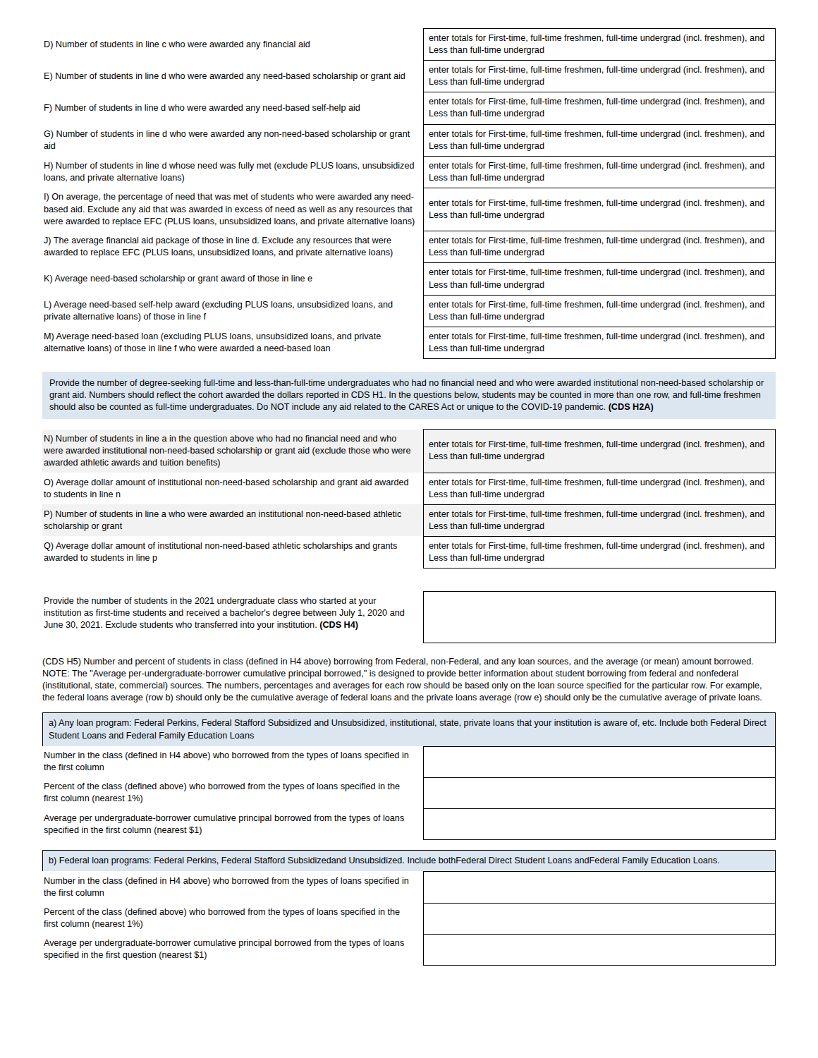| D) Number of students in line c who were awarded any financial aid | enter totals for First-time, full-time freshmen, full-time undergrad (incl. freshmen), and Less than full-time undergrad |
| E) Number of students in line d who were awarded any need-based scholarship or grant aid | enter totals for First-time, full-time freshmen, full-time undergrad (incl. freshmen), and Less than full-time undergrad |
| F) Number of students in line d who were awarded any need-based self-help aid | enter totals for First-time, full-time freshmen, full-time undergrad (incl. freshmen), and Less than full-time undergrad |
| G) Number of students in line d who were awarded any non-need-based scholarship or grant aid | enter totals for First-time, full-time freshmen, full-time undergrad (incl. freshmen), and Less than full-time undergrad |
| H) Number of students in line d whose need was fully met (exclude PLUS loans, unsubsidized loans, and private alternative loans) | enter totals for First-time, full-time freshmen, full-time undergrad (incl. freshmen), and Less than full-time undergrad |
| I) On average, the percentage of need that was met of students who were awarded any need-based aid. Exclude any aid that was awarded in excess of need as well as any resources that were awarded to replace EFC (PLUS loans, unsubsidized loans, and private alternative loans) | enter totals for First-time, full-time freshmen, full-time undergrad (incl. freshmen), and Less than full-time undergrad |
| J) The average financial aid package of those in line d. Exclude any resources that were awarded to replace EFC (PLUS loans, unsubsidized loans, and private alternative loans) | enter totals for First-time, full-time freshmen, full-time undergrad (incl. freshmen), and Less than full-time undergrad |
| K) Average need-based scholarship or grant award of those in line e | enter totals for First-time, full-time freshmen, full-time undergrad (incl. freshmen), and Less than full-time undergrad |
| L) Average need-based self-help award (excluding PLUS loans, unsubsidized loans, and private alternative loans) of those in line f | enter totals for First-time, full-time freshmen, full-time undergrad (incl. freshmen), and Less than full-time undergrad |
| M) Average need-based loan (excluding PLUS loans, unsubsidized loans, and private alternative loans) of those in line f who were awarded a need-based loan | enter totals for First-time, full-time freshmen, full-time undergrad (incl. freshmen), and Less than full-time undergrad |
Provide the number of degree-seeking full-time and less-than-full-time undergraduates who had no financial need and who were awarded institutional non-need-based scholarship or grant aid. Numbers should reflect the cohort awarded the dollars reported in CDS H1. In the questions below, students may be counted in more than one row, and full-time freshmen should also be counted as full-time undergraduates. Do NOT include any aid related to the CARES Act or unique to the COVID-19 pandemic. (CDS H2A)
| N) Number of students in line a in the question above who had no financial need and who were awarded institutional non-need-based scholarship or grant aid (exclude those who were awarded athletic awards and tuition benefits) | enter totals for First-time, full-time freshmen, full-time undergrad (incl. freshmen), and Less than full-time undergrad |
| O) Average dollar amount of institutional non-need-based scholarship and grant aid awarded to students in line n | enter totals for First-time, full-time freshmen, full-time undergrad (incl. freshmen), and Less than full-time undergrad |
| P) Number of students in line a who were awarded an institutional non-need-based athletic scholarship or grant | enter totals for First-time, full-time freshmen, full-time undergrad (incl. freshmen), and Less than full-time undergrad |
| Q) Average dollar amount of institutional non-need-based athletic scholarships and grants awarded to students in line p | enter totals for First-time, full-time freshmen, full-time undergrad (incl. freshmen), and Less than full-time undergrad |
| Provide the number of students in the 2021 undergraduate class who started at your institution as first-time students and received a bachelor's degree between July 1, 2020 and June 30, 2021. Exclude students who transferred into your institution. (CDS H4) | |
(CDS H5) Number and percent of students in class (defined in H4 above) borrowing from Federal, non-Federal, and any loan sources, and the average (or mean) amount borrowed. NOTE: The "Average per-undergraduate-borrower cumulative principal borrowed," is designed to provide better information about student borrowing from federal and nonfederal (institutional, state, commercial) sources. The numbers, percentages and averages for each row should be based only on the loan source specified for the particular row. For example, the federal loans average (row b) should only be the cumulative average of federal loans and the private loans average (row e) should only be the cumulative average of private loans.
a) Any loan program: Federal Perkins, Federal Stafford Subsidized and Unsubsidized, institutional, state, private loans that your institution is aware of, etc. Include both Federal Direct Student Loans and Federal Family Education Loans
| Number in the class (defined in H4 above) who borrowed from the types of loans specified in the first column | |
| Percent of the class (defined above) who borrowed from the types of loans specified in the first column (nearest 1%) | |
| Average per undergraduate-borrower cumulative principal borrowed from the types of loans specified in the first column (nearest $1) | |
b) Federal loan programs: Federal Perkins, Federal Stafford Subsidizedand Unsubsidized. Include bothFederal Direct Student Loans andFederal Family Education Loans.
| Number in the class (defined in H4 above) who borrowed from the types of loans specified in the first column | |
| Percent of the class (defined above) who borrowed from the types of loans specified in the first column (nearest 1%) | |
| Average per undergraduate-borrower cumulative principal borrowed from the types of loans specified in the first question (nearest $1) | |